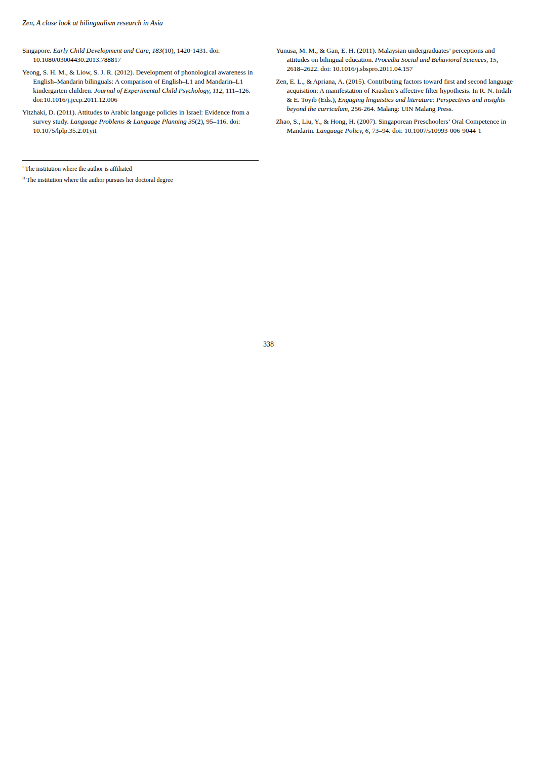Zen, A close look at bilingualism research in Asia
Singapore. Early Child Development and Care, 183(10), 1420-1431. doi: 10.1080/03004430.2013.788817
Yeong, S. H. M., & Liow, S. J. R. (2012). Development of phonological awareness in English–Mandarin bilinguals: A comparison of English–L1 and Mandarin–L1 kindergarten children. Journal of Experimental Child Psychology, 112, 111–126. doi:10.1016/j.jecp.2011.12.006
Yitzhaki, D. (2011). Attitudes to Arabic language policies in Israel: Evidence from a survey study. Language Problems & Language Planning 35(2), 95–116. doi: 10.1075/lplp.35.2.01yit
Yunusa, M. M., & Gan, E. H. (2011). Malaysian undergraduates’ perceptions and attitudes on bilingual education. Procedia Social and Behavioral Sciences, 15, 2618–2622. doi: 10.1016/j.sbspro.2011.04.157
Zen, E. L., & Apriana, A. (2015). Contributing factors toward first and second language acquisition: A manifestation of Krashen’s affective filter hypothesis. In R. N. Indah & E. Toyib (Eds.), Engaging linguistics and literature: Perspectives and insights beyond the curriculum, 256-264. Malang: UIN Malang Press.
Zhao, S., Liu, Y., & Hong, H. (2007). Singaporean Preschoolers’ Oral Competence in Mandarin. Language Policy, 6, 73–94. doi: 10.1007/s10993-006-9044-1
i The institution where the author is affiliated
ii The institution where the author pursues her doctoral degree
338